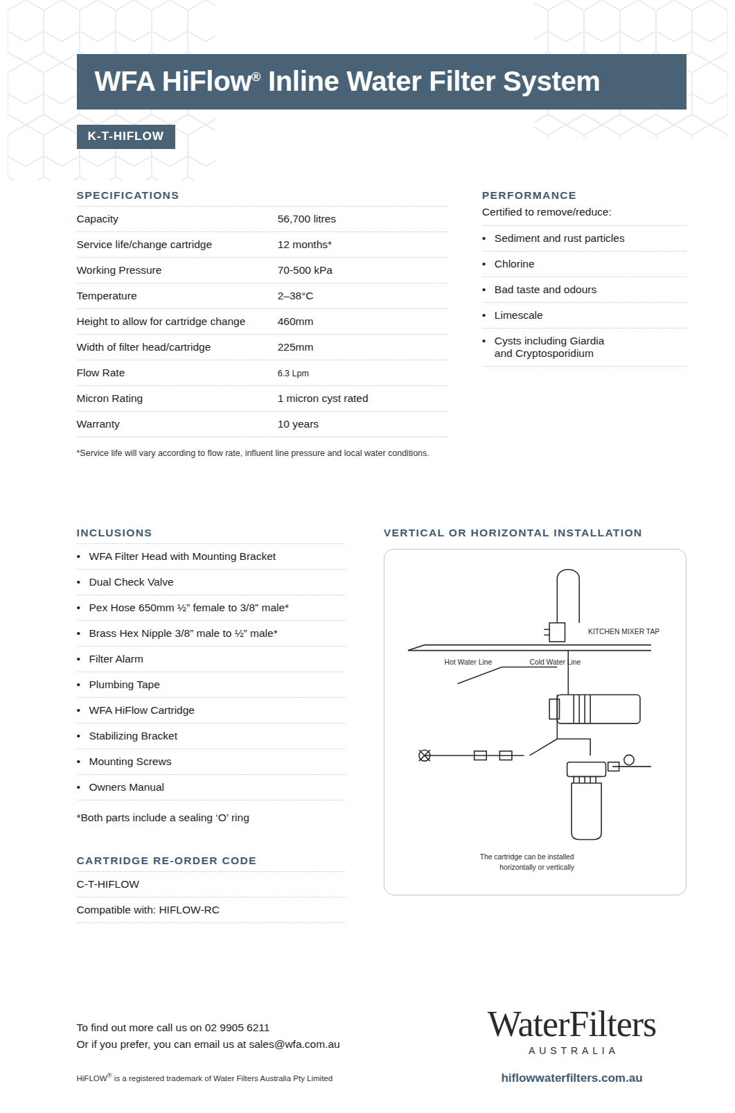WFA HiFlow® Inline Water Filter System
K-T-HIFLOW
Specifications
| Capacity | 56,700 litres |
| Service life/change cartridge | 12 months* |
| Working Pressure | 70-500 kPa |
| Temperature | 2–38°C |
| Height to allow for cartridge change | 460mm |
| Width of filter head/cartridge | 225mm |
| Flow Rate | 6.3 Lpm |
| Micron Rating | 1 micron cyst rated |
| Warranty | 10 years |
*Service life will vary according to flow rate, influent line pressure and local water conditions.
Performance
Certified to remove/reduce:
Sediment and rust particles
Chlorine
Bad taste and odours
Limescale
Cysts including Giardia
and Cryptosporidium
Inclusions
WFA Filter Head with Mounting Bracket
Dual Check Valve
Pex Hose 650mm ½” female to 3/8” male*
Brass Hex Nipple 3/8” male to ½” male*
Filter Alarm
Plumbing Tape
WFA HiFlow Cartridge
Stabilizing Bracket
Mounting Screws
Owners Manual
*Both parts include a sealing ‘O’ ring
Cartridge Re-order Code
C-T-HIFLOW
Compatible with: HIFLOW-RC
Vertical or Horizontal Installation
KITCHEN MIXER TAP Hot Water Line Cold Water Line The cartridge can be installed horizontally or vertically
To find out more call us on 02 9905 6211
Or if you prefer, you can email us at sales@wfa.com.au
HiFLOW® is a registered trademark of Water Filters Australia Pty Limited
WaterFilters
AUSTRALIA
hiflowwaterfilters.com.au